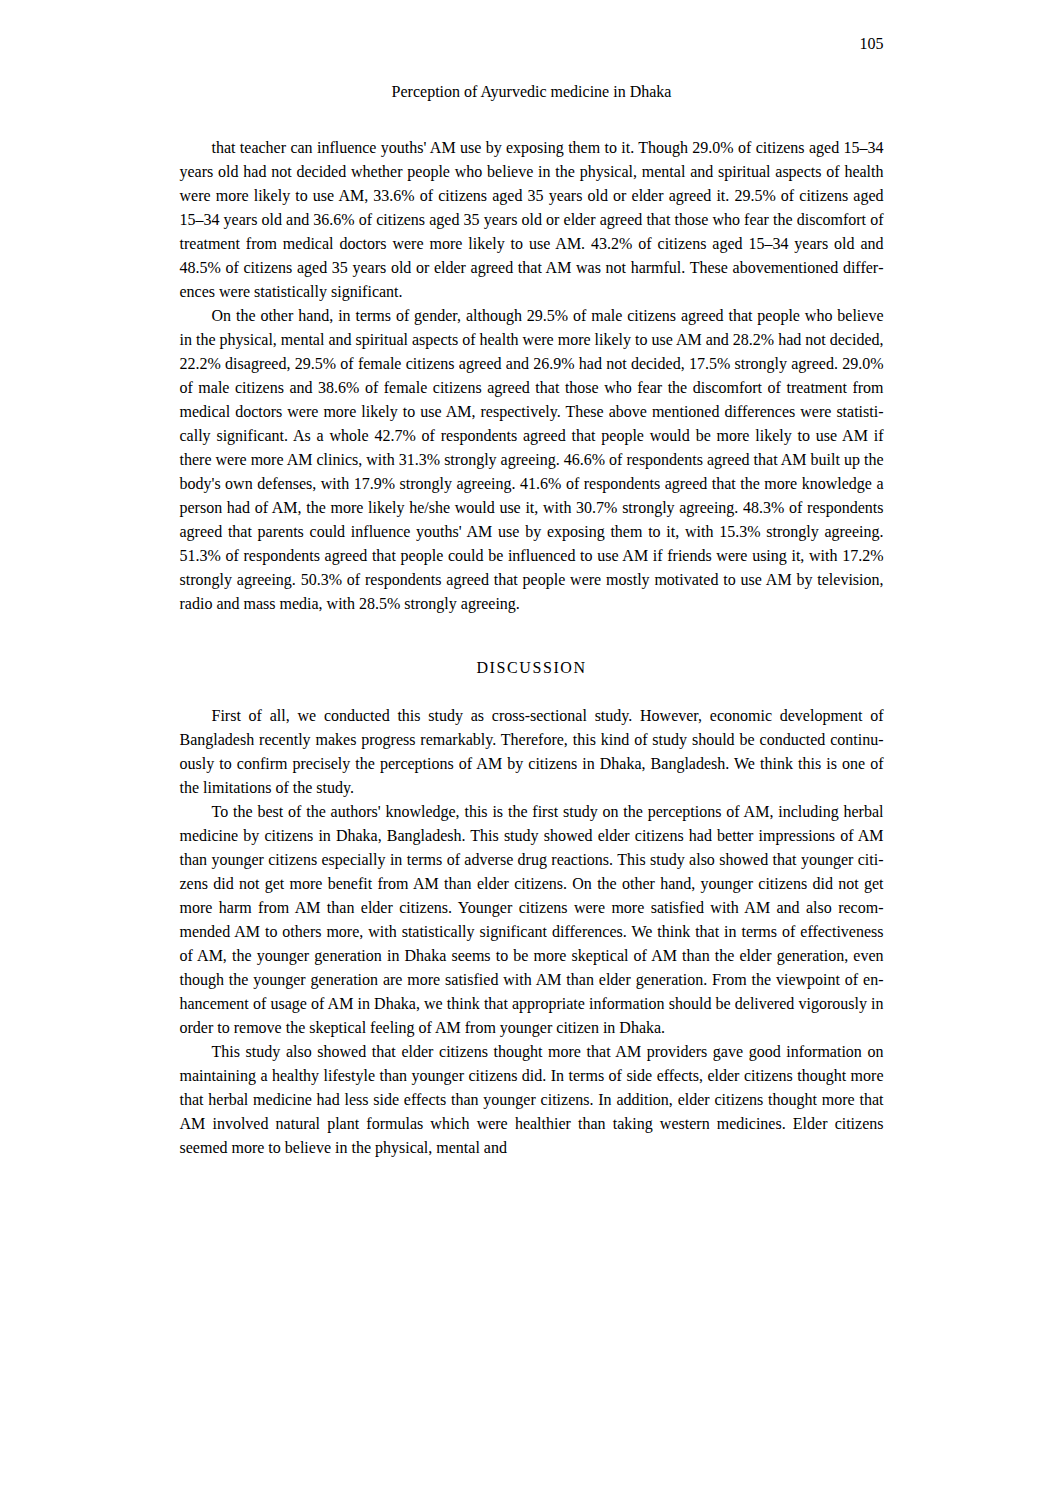105
Perception of Ayurvedic medicine in Dhaka
that teacher can influence youths' AM use by exposing them to it. Though 29.0% of citizens aged 15–34 years old had not decided whether people who believe in the physical, mental and spiritual aspects of health were more likely to use AM, 33.6% of citizens aged 35 years old or elder agreed it. 29.5% of citizens aged 15–34 years old and 36.6% of citizens aged 35 years old or elder agreed that those who fear the discomfort of treatment from medical doctors were more likely to use AM. 43.2% of citizens aged 15–34 years old and 48.5% of citizens aged 35 years old or elder agreed that AM was not harmful. These abovementioned differences were statistically significant.
On the other hand, in terms of gender, although 29.5% of male citizens agreed that people who believe in the physical, mental and spiritual aspects of health were more likely to use AM and 28.2% had not decided, 22.2% disagreed, 29.5% of female citizens agreed and 26.9% had not decided, 17.5% strongly agreed. 29.0% of male citizens and 38.6% of female citizens agreed that those who fear the discomfort of treatment from medical doctors were more likely to use AM, respectively. These above mentioned differences were statistically significant. As a whole 42.7% of respondents agreed that people would be more likely to use AM if there were more AM clinics, with 31.3% strongly agreeing. 46.6% of respondents agreed that AM built up the body's own defenses, with 17.9% strongly agreeing. 41.6% of respondents agreed that the more knowledge a person had of AM, the more likely he/she would use it, with 30.7% strongly agreeing. 48.3% of respondents agreed that parents could influence youths' AM use by exposing them to it, with 15.3% strongly agreeing. 51.3% of respondents agreed that people could be influenced to use AM if friends were using it, with 17.2% strongly agreeing. 50.3% of respondents agreed that people were mostly motivated to use AM by television, radio and mass media, with 28.5% strongly agreeing.
DISCUSSION
First of all, we conducted this study as cross-sectional study. However, economic development of Bangladesh recently makes progress remarkably. Therefore, this kind of study should be conducted continuously to confirm precisely the perceptions of AM by citizens in Dhaka, Bangladesh. We think this is one of the limitations of the study.
To the best of the authors' knowledge, this is the first study on the perceptions of AM, including herbal medicine by citizens in Dhaka, Bangladesh. This study showed elder citizens had better impressions of AM than younger citizens especially in terms of adverse drug reactions. This study also showed that younger citizens did not get more benefit from AM than elder citizens. On the other hand, younger citizens did not get more harm from AM than elder citizens. Younger citizens were more satisfied with AM and also recommended AM to others more, with statistically significant differences. We think that in terms of effectiveness of AM, the younger generation in Dhaka seems to be more skeptical of AM than the elder generation, even though the younger generation are more satisfied with AM than elder generation. From the viewpoint of enhancement of usage of AM in Dhaka, we think that appropriate information should be delivered vigorously in order to remove the skeptical feeling of AM from younger citizen in Dhaka.
This study also showed that elder citizens thought more that AM providers gave good information on maintaining a healthy lifestyle than younger citizens did. In terms of side effects, elder citizens thought more that herbal medicine had less side effects than younger citizens. In addition, elder citizens thought more that AM involved natural plant formulas which were healthier than taking western medicines. Elder citizens seemed more to believe in the physical, mental and